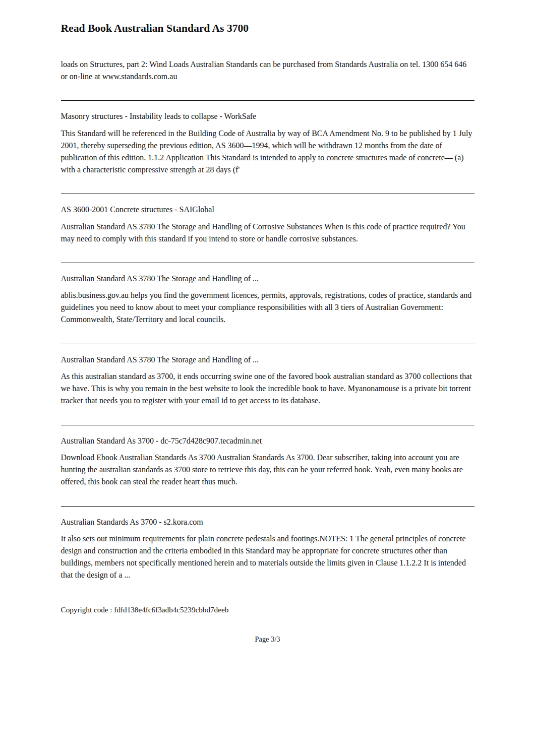Read Book Australian Standard As 3700
loads on Structures, part 2: Wind Loads Australian Standards can be purchased from Standards Australia on tel. 1300 654 646 or on-line at www.standards.com.au
Masonry structures - Instability leads to collapse - WorkSafe
This Standard will be referenced in the Building Code of Australia by way of BCA Amendment No. 9 to be published by 1 July 2001, thereby superseding the previous edition, AS 3600—1994, which will be withdrawn 12 months from the date of publication of this edition. 1.1.2 Application This Standard is intended to apply to concrete structures made of concrete— (a) with a characteristic compressive strength at 28 days (f'
AS 3600-2001 Concrete structures - SAIGlobal
Australian Standard AS 3780 The Storage and Handling of Corrosive Substances When is this code of practice required? You may need to comply with this standard if you intend to store or handle corrosive substances.
Australian Standard AS 3780 The Storage and Handling of ...
ablis.business.gov.au helps you find the government licences, permits, approvals, registrations, codes of practice, standards and guidelines you need to know about to meet your compliance responsibilities with all 3 tiers of Australian Government: Commonwealth, State/Territory and local councils.
Australian Standard AS 3780 The Storage and Handling of ...
As this australian standard as 3700, it ends occurring swine one of the favored book australian standard as 3700 collections that we have. This is why you remain in the best website to look the incredible book to have. Myanonamouse is a private bit torrent tracker that needs you to register with your email id to get access to its database.
Australian Standard As 3700 - dc-75c7d428c907.tecadmin.net
Download Ebook Australian Standards As 3700 Australian Standards As 3700. Dear subscriber, taking into account you are hunting the australian standards as 3700 store to retrieve this day, this can be your referred book. Yeah, even many books are offered, this book can steal the reader heart thus much.
Australian Standards As 3700 - s2.kora.com
It also sets out minimum requirements for plain concrete pedestals and footings.NOTES: 1 The general principles of concrete design and construction and the criteria embodied in this Standard may be appropriate for concrete structures other than buildings, members not specifically mentioned herein and to materials outside the limits given in Clause 1.1.2.2 It is intended that the design of a ...
Copyright code : fdfd138e4fc6f3adb4c5239cbbd7deeb
Page 3/3